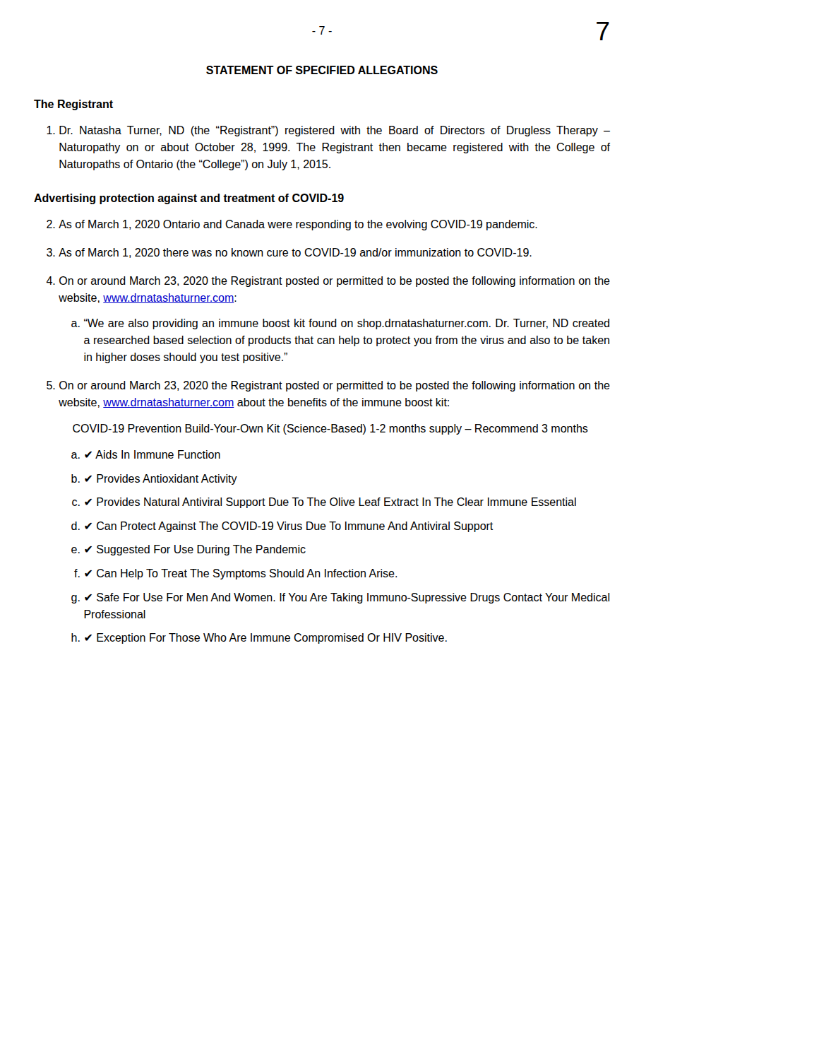- 7 - 7
STATEMENT OF SPECIFIED ALLEGATIONS
The Registrant
Dr. Natasha Turner, ND (the “Registrant”) registered with the Board of Directors of Drugless Therapy – Naturopathy on or about October 28, 1999. The Registrant then became registered with the College of Naturopaths of Ontario (the “College”) on July 1, 2015.
Advertising protection against and treatment of COVID-19
As of March 1, 2020 Ontario and Canada were responding to the evolving COVID-19 pandemic.
As of March 1, 2020 there was no known cure to COVID-19 and/or immunization to COVID-19.
On or around March 23, 2020 the Registrant posted or permitted to be posted the following information on the website, www.drnatashaturner.com:
“We are also providing an immune boost kit found on shop.drnatashaturner.com. Dr. Turner, ND created a researched based selection of products that can help to protect you from the virus and also to be taken in higher doses should you test positive.”
On or around March 23, 2020 the Registrant posted or permitted to be posted the following information on the website, www.drnatashaturner.com about the benefits of the immune boost kit:
COVID-19 Prevention Build-Your-Own Kit (Science-Based) 1-2 months supply – Recommend 3 months
✔ Aids In Immune Function
✔ Provides Antioxidant Activity
✔ Provides Natural Antiviral Support Due To The Olive Leaf Extract In The Clear Immune Essential
✔ Can Protect Against The COVID-19 Virus Due To Immune And Antiviral Support
✔ Suggested For Use During The Pandemic
✔ Can Help To Treat The Symptoms Should An Infection Arise.
✔ Safe For Use For Men And Women. If You Are Taking Immuno-Supressive Drugs Contact Your Medical Professional
✔ Exception For Those Who Are Immune Compromised Or HIV Positive.